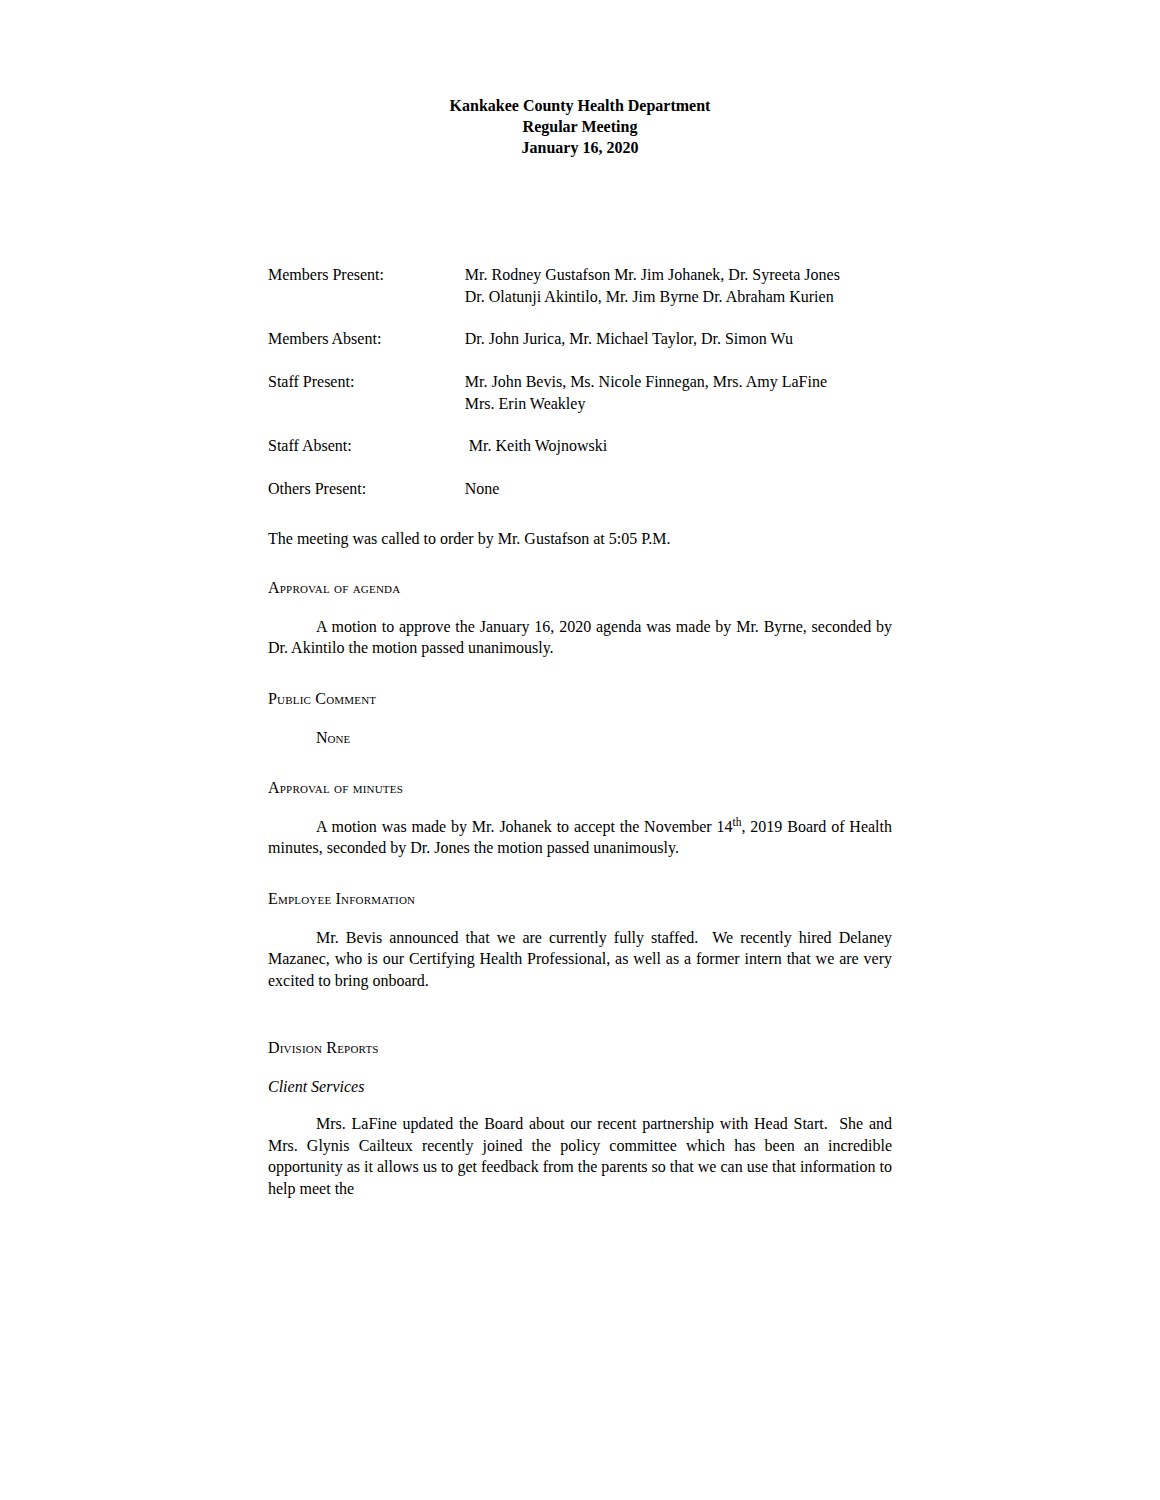Kankakee County Health Department Regular Meeting January 16, 2020
| Members Present: | Mr. Rodney Gustafson Mr. Jim Johanek, Dr. Syreeta Jones Dr. Olatunji Akintilo, Mr. Jim Byrne Dr. Abraham Kurien |
| Members Absent: | Dr. John Jurica, Mr. Michael Taylor, Dr. Simon Wu |
| Staff Present: | Mr. John Bevis, Ms. Nicole Finnegan, Mrs. Amy LaFine Mrs. Erin Weakley |
| Staff Absent: | Mr. Keith Wojnowski |
| Others Present: | None |
The meeting was called to order by Mr. Gustafson at 5:05 P.M.
Approval of agenda
A motion to approve the January 16, 2020 agenda was made by Mr. Byrne, seconded by Dr. Akintilo the motion passed unanimously.
Public Comment
None
Approval of minutes
A motion was made by Mr. Johanek to accept the November 14th, 2019 Board of Health minutes, seconded by Dr. Jones the motion passed unanimously.
Employee Information
Mr. Bevis announced that we are currently fully staffed. We recently hired Delaney Mazanec, who is our Certifying Health Professional, as well as a former intern that we are very excited to bring onboard.
Division Reports
Client Services
Mrs. LaFine updated the Board about our recent partnership with Head Start. She and Mrs. Glynis Cailteux recently joined the policy committee which has been an incredible opportunity as it allows us to get feedback from the parents so that we can use that information to help meet the